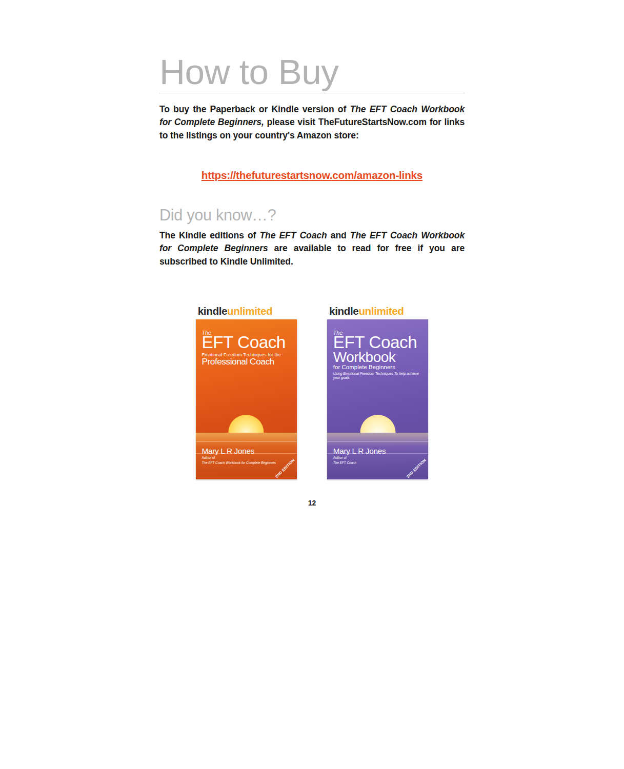How to Buy
To buy the Paperback or Kindle version of The EFT Coach Workbook for Complete Beginners, please visit TheFutureStartsNow.com for links to the listings on your country's Amazon store:
https://thefuturestartsnow.com/amazon-links
Did you know…?
The Kindle editions of The EFT Coach and The EFT Coach Workbook for Complete Beginners are available to read for free if you are subscribed to Kindle Unlimited.
kindleunlimited
The EFT Coach Emotional Freedom Techniques for the Professional Coach
Mary L R Jones Author of The EFT Coach Workbook for Complete Beginners
2ND EDITION
kindleunlimited
The EFT Coach Workbook for Complete Beginners Using Emotional Freedom Techniques To help achieve your goals
Mary L R Jones Author of The EFT Coach
2ND EDITION
12